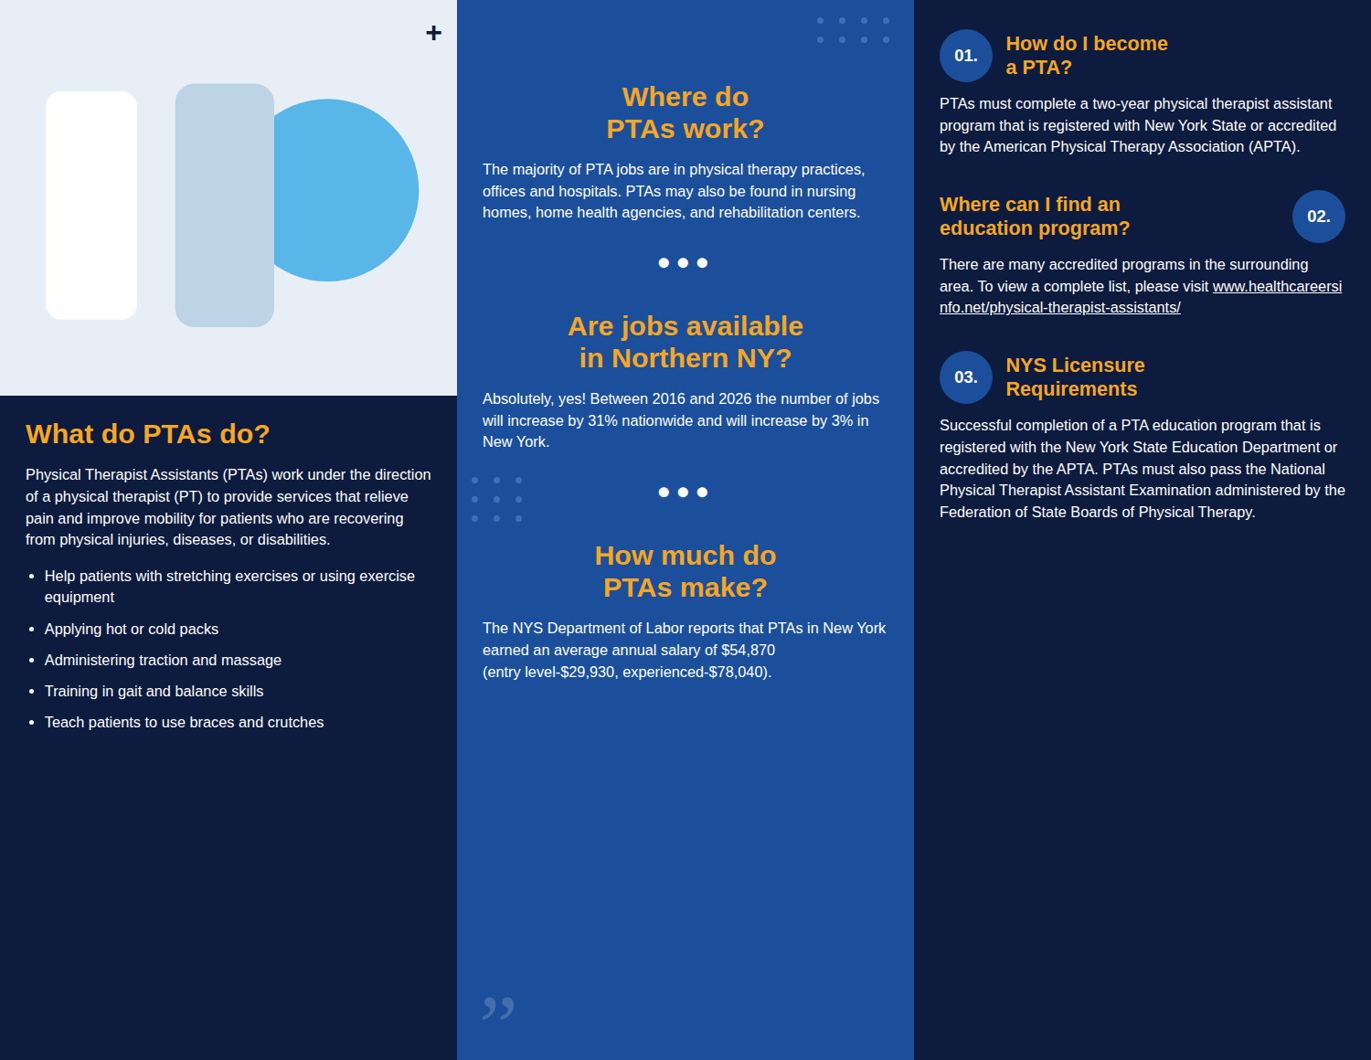+
What do PTAs do?
Physical Therapist Assistants (PTAs) work under the direction of a physical therapist (PT) to provide services that relieve pain and improve mobility for patients who are recovering from physical injuries, diseases, or disabilities.
Help patients with stretching exercises or using exercise equipment
Applying hot or cold packs
Administering traction and massage
Training in gait and balance skills
Teach patients to use braces and crutches
Where do
PTAs work?
The majority of PTA jobs are in physical therapy practices, offices and hospitals. PTAs may also be found in nursing homes, home health agencies, and rehabilitation centers.
●●●
Are jobs available
in Northern NY?
Absolutely, yes! Between 2016 and 2026 the number of jobs will increase by 31% nationwide and will increase by 3% in New York.
●●●
How much do
PTAs make?
The NYS Department of Labor reports that PTAs in New York earned an average annual salary of $54,870
(entry level-$29,930, experienced-$78,040).
”
01.
How do I become
a PTA?
PTAs must complete a two-year physical therapist assistant program that is registered with New York State or accredited by the American Physical Therapy Association (APTA).
02.
Where can I find an
education program?
There are many accredited programs in the surrounding area. To view a complete list, please visit www.healthcareersinfo.net/physical-therapist-assistants/
03.
NYS Licensure
Requirements
Successful completion of a PTA education program that is registered with the New York State Education Department or accredited by the APTA. PTAs must also pass the National Physical Therapist Assistant Examination administered by the Federation of State Boards of Physical Therapy.